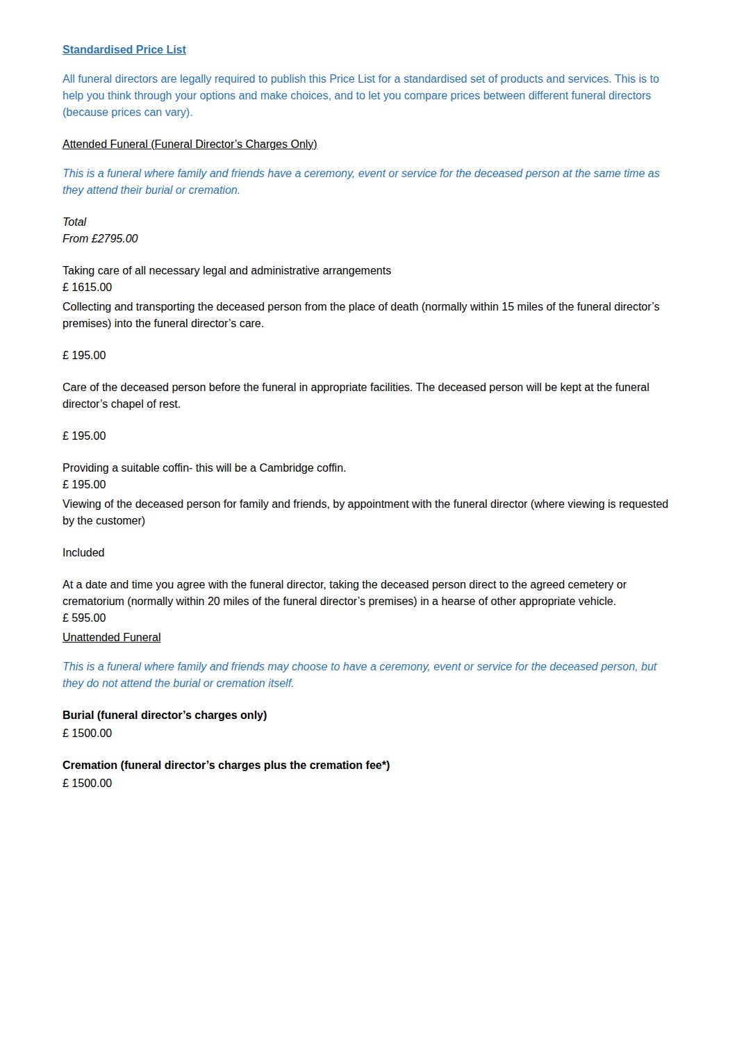Standardised Price List
All funeral directors are legally required to publish this Price List for a standardised set of products and services. This is to help you think through your options and make choices, and to let you compare prices between different funeral directors (because prices can vary).
Attended Funeral (Funeral Director’s Charges Only)
This is a funeral where family and friends have a ceremony, event or service for the deceased person at the same time as they attend their burial or cremation.
Total
From £2795.00
Taking care of all necessary legal and administrative arrangements
£ 1615.00
Collecting and transporting the deceased person from the place of death (normally within 15 miles of the funeral director’s premises) into the funeral director’s care.
£ 195.00
Care of the deceased person before the funeral in appropriate facilities. The deceased person will be kept at the funeral director’s chapel of rest.
£ 195.00
Providing a suitable coffin- this will be a Cambridge coffin.
£ 195.00
Viewing of the deceased person for family and friends, by appointment with the funeral director (where viewing is requested by the customer)
Included
At a date and time you agree with the funeral director, taking the deceased person direct to the agreed cemetery or crematorium (normally within 20 miles of the funeral director’s premises) in a hearse of other appropriate vehicle.
£ 595.00
Unattended Funeral
This is a funeral where family and friends may choose to have a ceremony, event or service for the deceased person, but they do not attend the burial or cremation itself.
Burial (funeral director’s charges only)
£ 1500.00
Cremation (funeral director’s charges plus the cremation fee*)
£ 1500.00